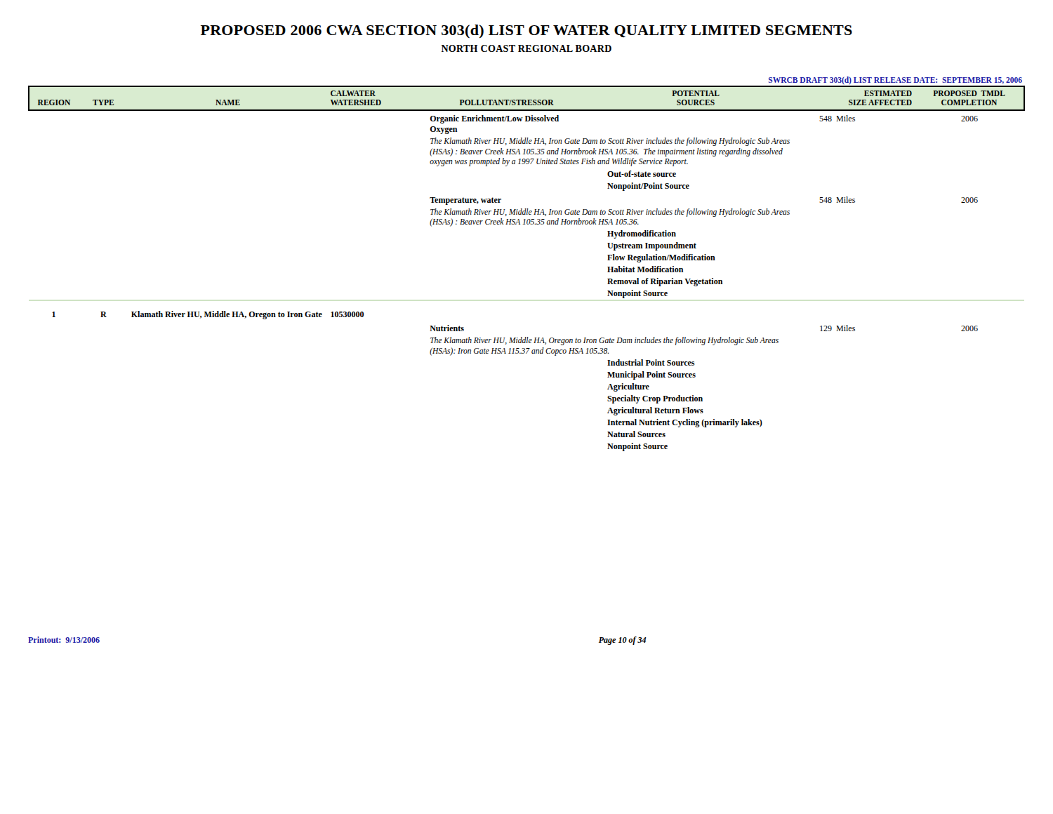PROPOSED 2006 CWA SECTION 303(d) LIST OF WATER QUALITY LIMITED SEGMENTS
NORTH COAST REGIONAL BOARD
SWRCB DRAFT 303(d) LIST RELEASE DATE: SEPTEMBER 15, 2006
| REGION | TYPE | NAME | CALWATER WATERSHED | POLLUTANT/STRESSOR | POTENTIAL SOURCES | ESTIMATED SIZE AFFECTED | PROPOSED TMDL COMPLETION |
| --- | --- | --- | --- | --- | --- | --- | --- |
| | | | | Organic Enrichment/Low Dissolved Oxygen | | 548 Miles | 2006 |
| | The Klamath River HU, Middle HA, Iron Gate Dam to Scott River includes the following Hydrologic Sub Areas (HSAs) : Beaver Creek HSA 105.35 and Hornbrook HSA 105.36. The impairment listing regarding dissolved oxygen was prompted by a 1997 United States Fish and Wildlife Service Report. | |
| | Out-of-state source | |
| | Nonpoint/Point Source | |
| | Temperature, water | | 548 Miles | 2006 |
| | The Klamath River HU, Middle HA, Iron Gate Dam to Scott River includes the following Hydrologic Sub Areas (HSAs) : Beaver Creek HSA 105.35 and Hornbrook HSA 105.36. | |
| | Hydromodification | |
| | Upstream Impoundment | |
| | Flow Regulation/Modification | |
| | Habitat Modification | |
| | Removal of Riparian Vegetation | |
| | Nonpoint Source | |
| 1 | R | Klamath River HU, Middle HA, Oregon to Iron Gate | 10530000 | | | | |
| | Nutrients | | 129 Miles | 2006 |
| | The Klamath River HU, Middle HA, Oregon to Iron Gate Dam includes the following Hydrologic Sub Areas (HSAs): Iron Gate HSA 115.37 and Copco HSA 105.38. | |
| | Industrial Point Sources | |
| | Municipal Point Sources | |
| | Agriculture | |
| | Specialty Crop Production | |
| | Agricultural Return Flows | |
| | Internal Nutrient Cycling (primarily lakes) | |
| | Natural Sources | |
| | Nonpoint Source | |
Printout: 9/13/2006
Page 10 of 34